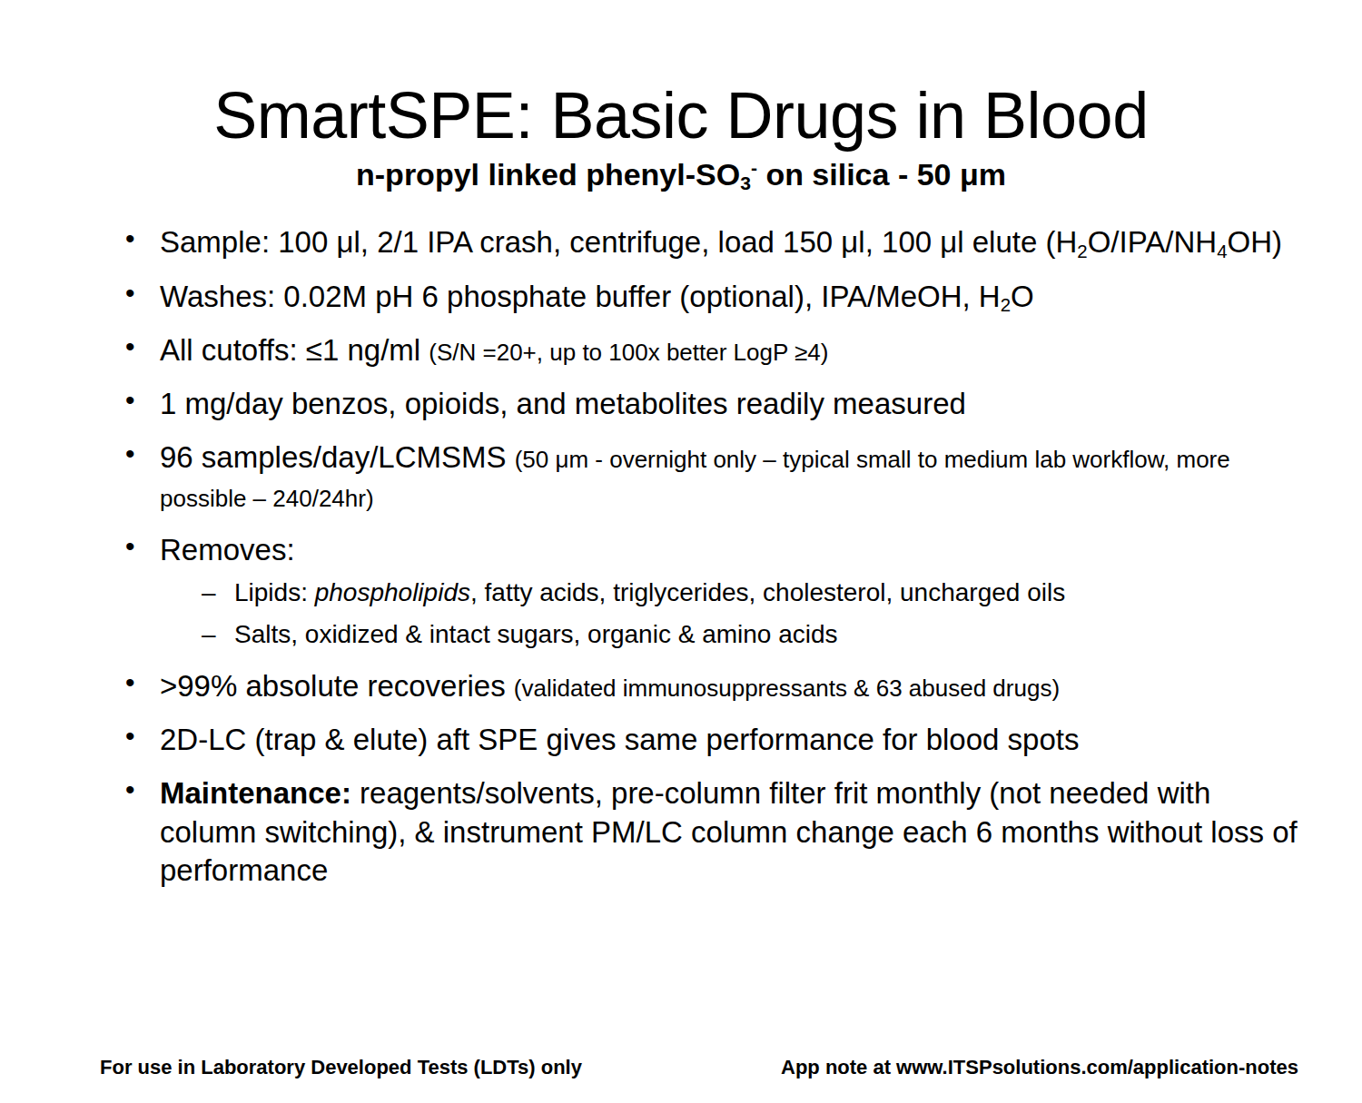SmartSPE: Basic Drugs in Blood
n-propyl linked phenyl-SO3- on silica - 50 μm
Sample: 100 μl, 2/1 IPA crash, centrifuge, load 150 μl, 100 μl elute (H2O/IPA/NH4OH)
Washes: 0.02M pH 6 phosphate buffer (optional), IPA/MeOH, H2O
All cutoffs: ≤1 ng/ml (S/N =20+, up to 100x better LogP ≥4)
1 mg/day benzos, opioids, and metabolites readily measured
96 samples/day/LCMSMS (50 μm - overnight only – typical small to medium lab workflow, more possible – 240/24hr)
Removes:
Lipids: phospholipids, fatty acids, triglycerides, cholesterol, uncharged oils
Salts, oxidized & intact sugars, organic & amino acids
>99% absolute recoveries (validated immunosuppressants & 63 abused drugs)
2D-LC (trap & elute) aft SPE gives same performance for blood spots
Maintenance: reagents/solvents, pre-column filter frit monthly (not needed with column switching), & instrument PM/LC column change each 6 months without loss of performance
For use in Laboratory Developed Tests (LDTs) only
App note at www.ITSPsolutions.com/application-notes